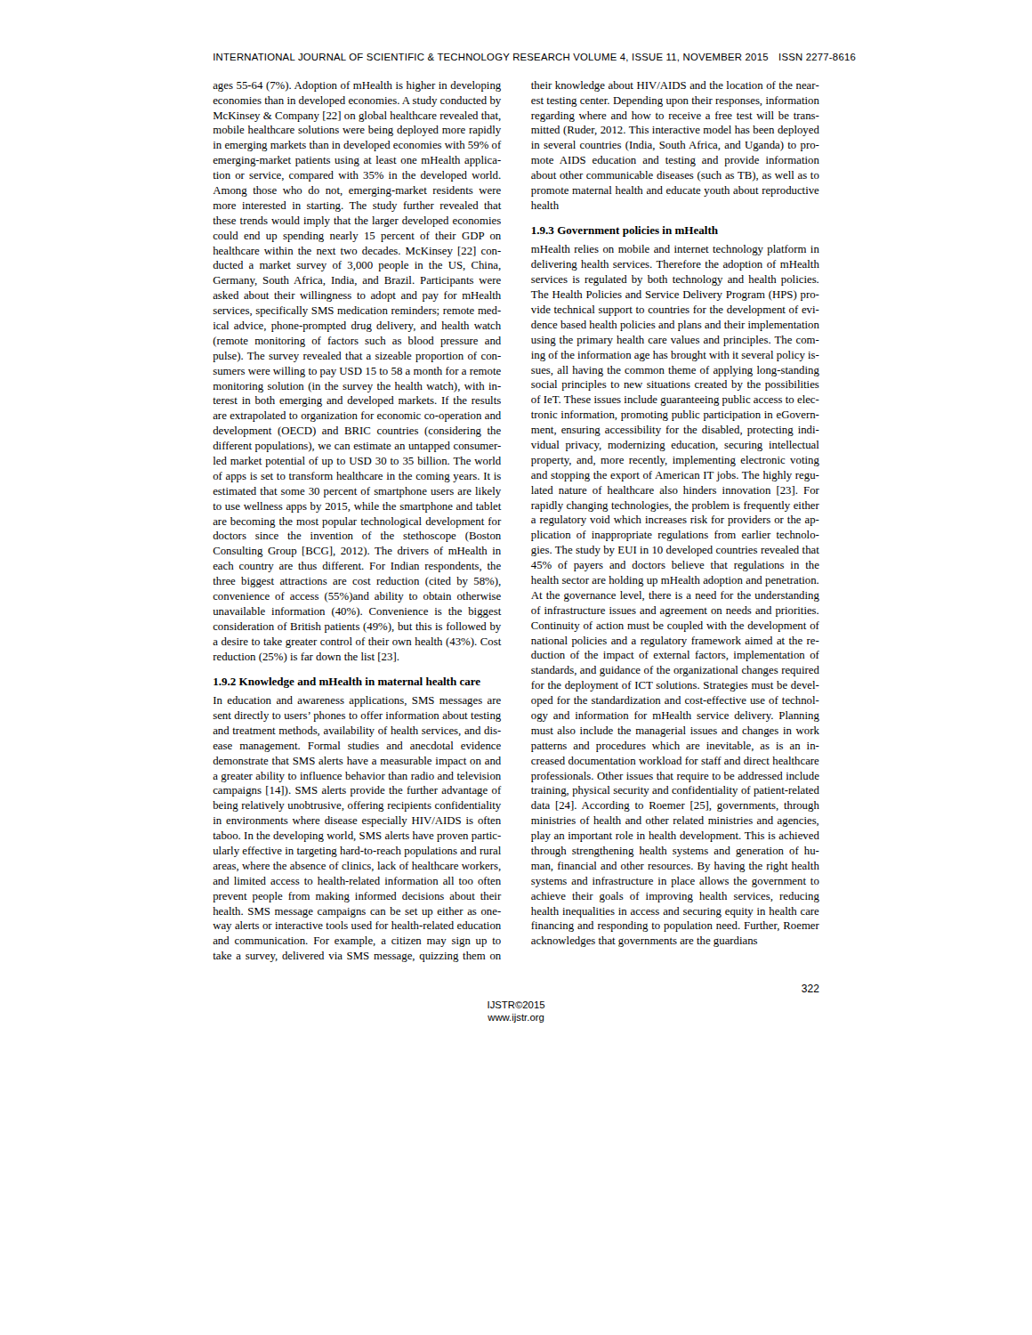INTERNATIONAL JOURNAL OF SCIENTIFIC & TECHNOLOGY RESEARCH VOLUME 4, ISSUE 11, NOVEMBER 2015 ISSN 2277-8616
ages 55-64 (7%). Adoption of mHealth is higher in developing economies than in developed economies. A study conducted by McKinsey & Company [22] on global healthcare revealed that, mobile healthcare solutions were being deployed more rapidly in emerging markets than in developed economies with 59% of emerging-market patients using at least one mHealth application or service, compared with 35% in the developed world. Among those who do not, emerging-market residents were more interested in starting. The study further revealed that these trends would imply that the larger developed economies could end up spending nearly 15 percent of their GDP on healthcare within the next two decades. McKinsey [22] conducted a market survey of 3,000 people in the US, China, Germany, South Africa, India, and Brazil. Participants were asked about their willingness to adopt and pay for mHealth services, specifically SMS medication reminders; remote medical advice, phone-prompted drug delivery, and health watch (remote monitoring of factors such as blood pressure and pulse). The survey revealed that a sizeable proportion of consumers were willing to pay USD 15 to 58 a month for a remote monitoring solution (in the survey the health watch), with interest in both emerging and developed markets. If the results are extrapolated to organization for economic co-operation and development (OECD) and BRIC countries (considering the different populations), we can estimate an untapped consumer-led market potential of up to USD 30 to 35 billion. The world of apps is set to transform healthcare in the coming years. It is estimated that some 30 percent of smartphone users are likely to use wellness apps by 2015, while the smartphone and tablet are becoming the most popular technological development for doctors since the invention of the stethoscope (Boston Consulting Group [BCG], 2012). The drivers of mHealth in each country are thus different. For Indian respondents, the three biggest attractions are cost reduction (cited by 58%), convenience of access (55%)and ability to obtain otherwise unavailable information (40%). Convenience is the biggest consideration of British patients (49%), but this is followed by a desire to take greater control of their own health (43%). Cost reduction (25%) is far down the list [23].
1.9.2 Knowledge and mHealth in maternal health care
In education and awareness applications, SMS messages are sent directly to users’ phones to offer information about testing and treatment methods, availability of health services, and disease management. Formal studies and anecdotal evidence demonstrate that SMS alerts have a measurable impact on and a greater ability to influence behavior than radio and television campaigns [14]). SMS alerts provide the further advantage of being relatively unobtrusive, offering recipients confidentiality in environments where disease especially HIV/AIDS is often taboo. In the developing world, SMS alerts have proven particularly effective in targeting hard-to-reach populations and rural areas, where the absence of clinics, lack of healthcare workers, and limited access to health-related information all too often prevent people from making informed decisions about their health. SMS message campaigns can be set up either as one-way alerts or interactive tools used for health-related education and communication. For example, a citizen may sign up to take a survey, delivered via SMS message, quizzing them on their knowledge about HIV/AIDS and the location of the nearest testing center. Depending upon their responses, information regarding where and how to receive a free test will be transmitted (Ruder, 2012. This interactive model has been deployed in several countries (India, South Africa, and Uganda) to promote AIDS education and testing and provide information about other communicable diseases (such as TB), as well as to promote maternal health and educate youth about reproductive health
1.9.3 Government policies in mHealth
mHealth relies on mobile and internet technology platform in delivering health services. Therefore the adoption of mHealth services is regulated by both technology and health policies. The Health Policies and Service Delivery Program (HPS) provide technical support to countries for the development of evidence based health policies and plans and their implementation using the primary health care values and principles. The coming of the information age has brought with it several policy issues, all having the common theme of applying long-standing social principles to new situations created by the possibilities of IeT. These issues include guaranteeing public access to electronic information, promoting public participation in eGovernment, ensuring accessibility for the disabled, protecting individual privacy, modernizing education, securing intellectual property, and, more recently, implementing electronic voting and stopping the export of American IT jobs. The highly regulated nature of healthcare also hinders innovation [23]. For rapidly changing technologies, the problem is frequently either a regulatory void which increases risk for providers or the application of inappropriate regulations from earlier technologies. The study by EUI in 10 developed countries revealed that 45% of payers and doctors believe that regulations in the health sector are holding up mHealth adoption and penetration. At the governance level, there is a need for the understanding of infrastructure issues and agreement on needs and priorities. Continuity of action must be coupled with the development of national policies and a regulatory framework aimed at the reduction of the impact of external factors, implementation of standards, and guidance of the organizational changes required for the deployment of ICT solutions. Strategies must be developed for the standardization and cost-effective use of technology and information for mHealth service delivery. Planning must also include the managerial issues and changes in work patterns and procedures which are inevitable, as is an increased documentation workload for staff and direct healthcare professionals. Other issues that require to be addressed include training, physical security and confidentiality of patient-related data [24]. According to Roemer [25], governments, through ministries of health and other related ministries and agencies, play an important role in health development. This is achieved through strengthening health systems and generation of human, financial and other resources. By having the right health systems and infrastructure in place allows the government to achieve their goals of improving health services, reducing health inequalities in access and securing equity in health care financing and responding to population need. Further, Roemer acknowledges that governments are the guardians
322
IJSTR©2015
www.ijstr.org